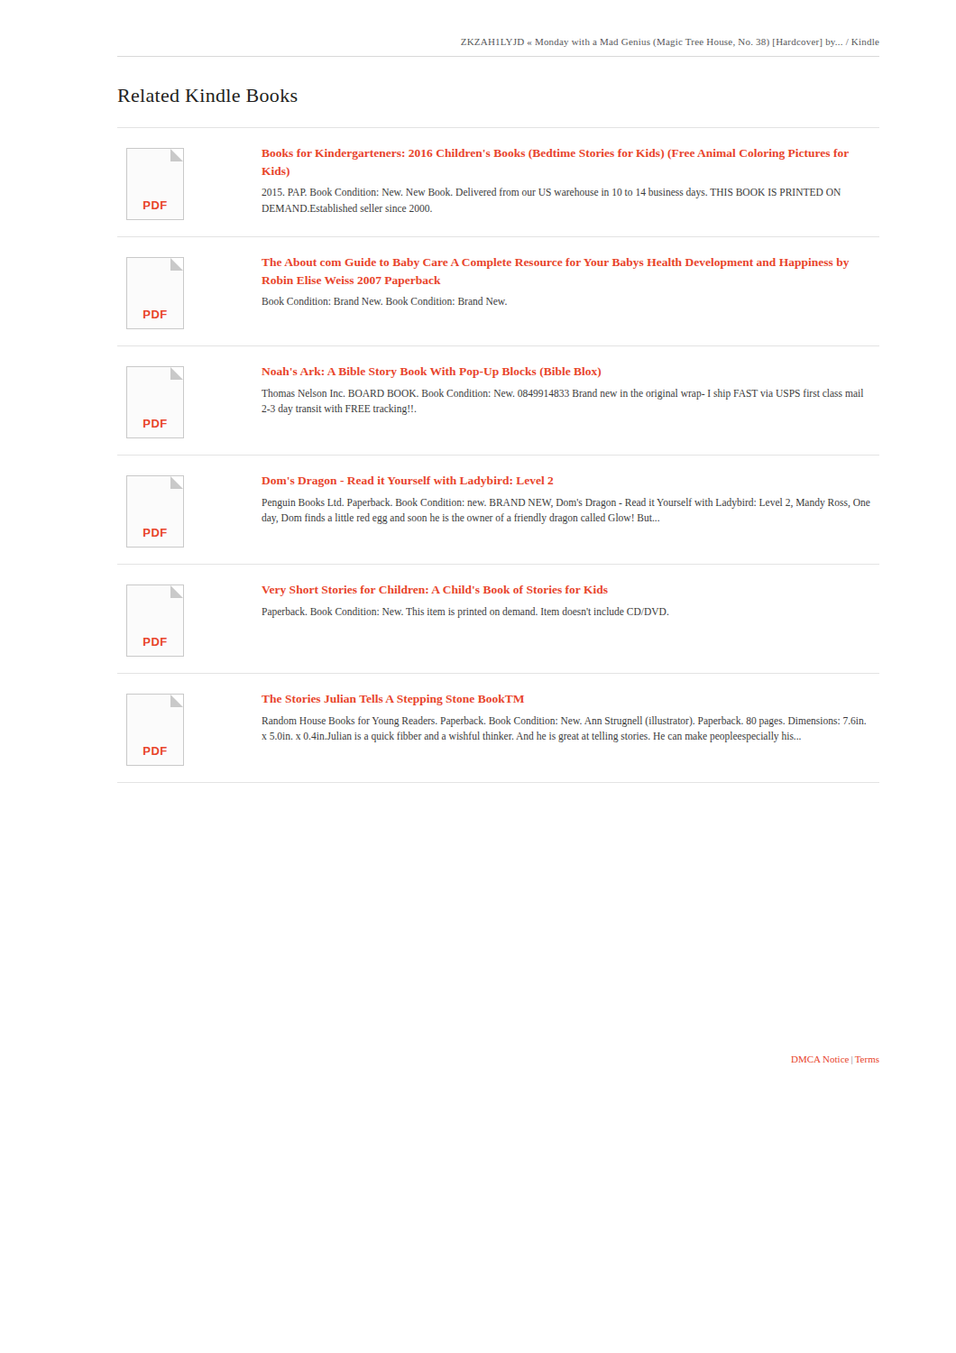ZKZAH1LYJD « Monday with a Mad Genius (Magic Tree House, No. 38) [Hardcover] by... / Kindle
Related Kindle Books
| PDF | Books for Kindergarteners: 2016 Children's Books (Bedtime Stories for Kids) (Free Animal Coloring Pictures for Kids) 2015. PAP. Book Condition: New. New Book. Delivered from our US warehouse in 10 to 14 business days. THIS BOOK IS PRINTED ON DEMAND.Established seller since 2000. |
| PDF | The About com Guide to Baby Care A Complete Resource for Your Babys Health Development and Happiness by Robin Elise Weiss 2007 Paperback Book Condition: Brand New. Book Condition: Brand New. |
| PDF | Noah's Ark: A Bible Story Book With Pop-Up Blocks (Bible Blox) Thomas Nelson Inc. BOARD BOOK. Book Condition: New. 0849914833 Brand new in the original wrap- I ship FAST via USPS first class mail 2-3 day transit with FREE tracking!!. |
| PDF | Dom's Dragon - Read it Yourself with Ladybird: Level 2 Penguin Books Ltd. Paperback. Book Condition: new. BRAND NEW, Dom's Dragon - Read it Yourself with Ladybird: Level 2, Mandy Ross, One day, Dom finds a little red egg and soon he is the owner of a friendly dragon called Glow! But... |
| PDF | Very Short Stories for Children: A Child's Book of Stories for Kids Paperback. Book Condition: New. This item is printed on demand. Item doesn't include CD/DVD. |
| PDF | The Stories Julian Tells A Stepping Stone BookTM Random House Books for Young Readers. Paperback. Book Condition: New. Ann Strugnell (illustrator). Paperback. 80 pages. Dimensions: 7.6in. x 5.0in. x 0.4in.Julian is a quick fibber and a wishful thinker. And he is great at telling stories. He can make peopleespecially his... |
DMCA Notice|Terms